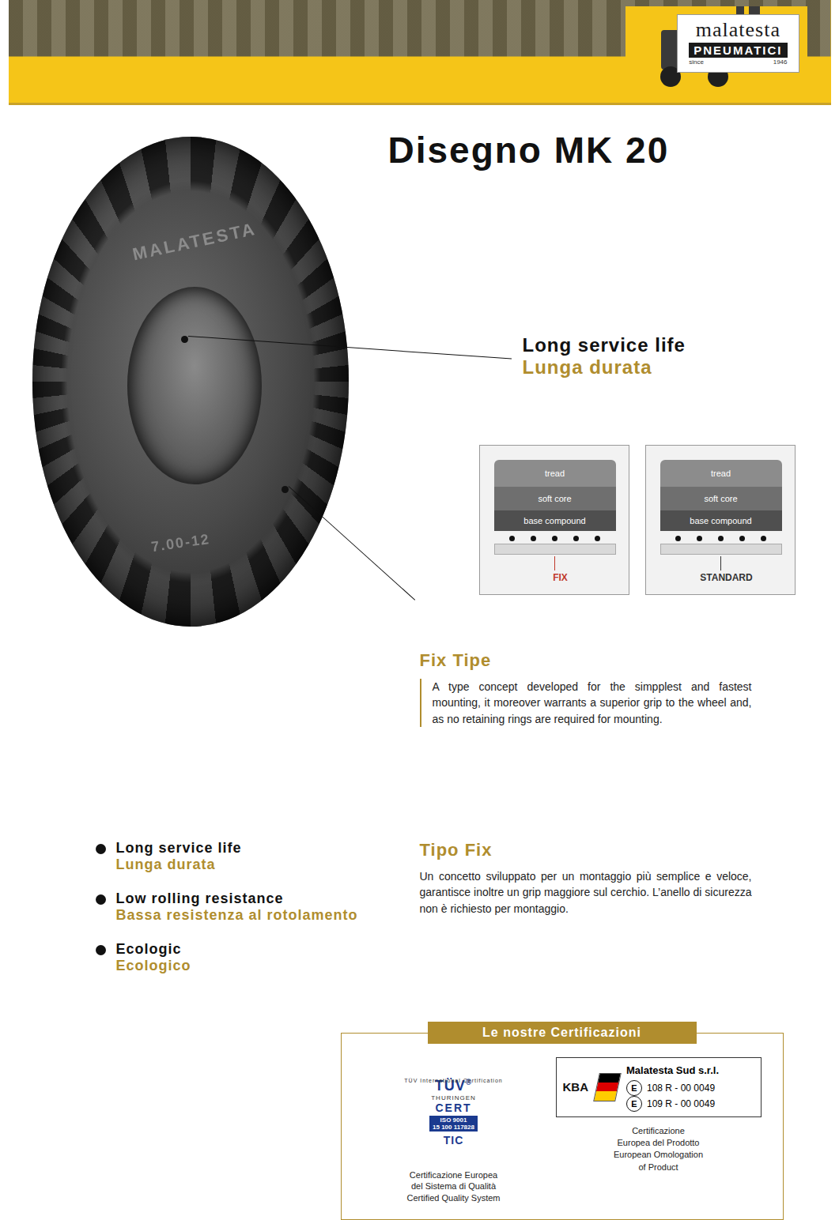malatesta
PNEUMATICI
since 1946
Disegno MK 20
MALATESTA
7.00-12
Long service life
Lunga durata
tread
soft core
base compound
FIX
tread
soft core
base compound
STANDARD
Fix Tipe
A type concept developed for the simpplest and fastest mounting, it moreover warrants a superior grip to the wheel and, as no retaining rings are required for mounting.
Long service life
Lunga durata
Low rolling resistance
Bassa resistenza al rotolamento
Ecologic
Ecologico
Tipo Fix
Un concetto sviluppato per un montaggio più semplice e veloce, garantisce inoltre un grip maggiore sul cerchio. L’anello di sicurezza non è richiesto per montaggio.
Le nostre Certificazioni
TÜV International Certification
TÜV®
THURINGEN
CERT
ISO 9001
15 100 117828
TIC
Certificazione Europea
del Sistema di Qualità
Certified Quality System
KBA
Malatesta Sud s.r.l.
E 108 R - 00 0049
E 109 R - 00 0049
Certificazione
Europea del Prodotto
European Omologation
of Product